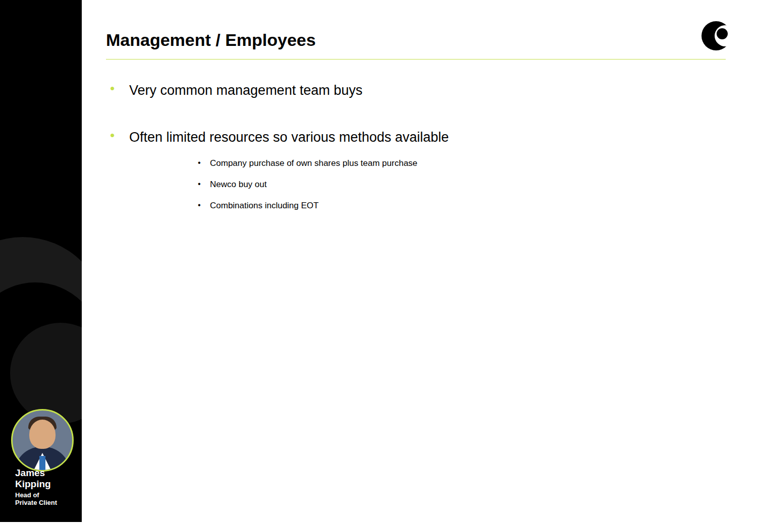James
Kipping
Head of
Private Client
Management / Employees
Very common management team buys
Often limited resources so various methods available
Company purchase of own shares plus team purchase
Newco buy out
Combinations including EOT